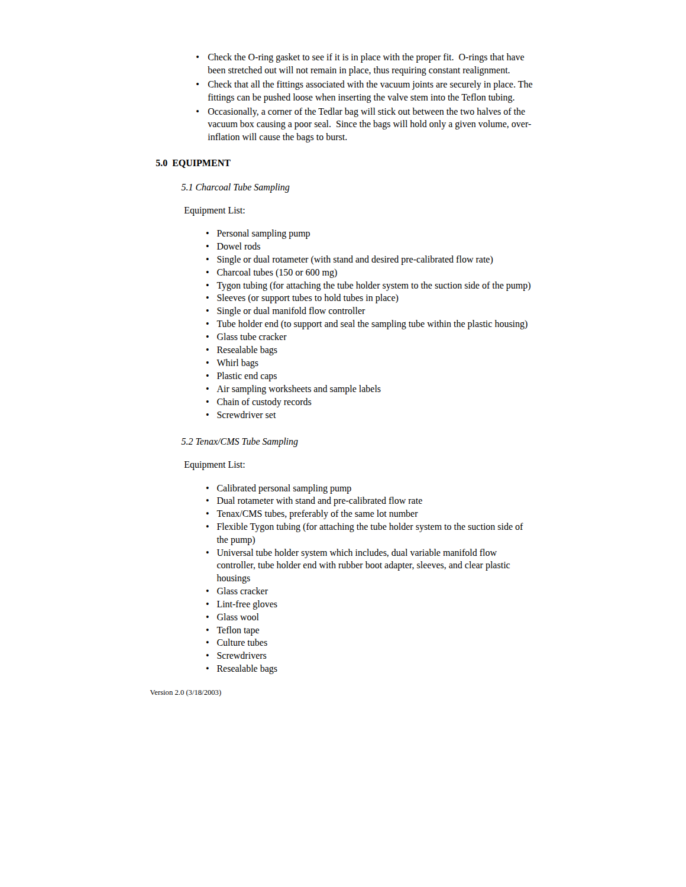Check the O-ring gasket to see if it is in place with the proper fit. O-rings that have been stretched out will not remain in place, thus requiring constant realignment.
Check that all the fittings associated with the vacuum joints are securely in place. The fittings can be pushed loose when inserting the valve stem into the Teflon tubing.
Occasionally, a corner of the Tedlar bag will stick out between the two halves of the vacuum box causing a poor seal. Since the bags will hold only a given volume, over-inflation will cause the bags to burst.
5.0 EQUIPMENT
5.1 Charcoal Tube Sampling
Equipment List:
Personal sampling pump
Dowel rods
Single or dual rotameter (with stand and desired pre-calibrated flow rate)
Charcoal tubes (150 or 600 mg)
Tygon tubing (for attaching the tube holder system to the suction side of the pump)
Sleeves (or support tubes to hold tubes in place)
Single or dual manifold flow controller
Tube holder end (to support and seal the sampling tube within the plastic housing)
Glass tube cracker
Resealable bags
Whirl bags
Plastic end caps
Air sampling worksheets and sample labels
Chain of custody records
Screwdriver set
5.2 Tenax/CMS Tube Sampling
Equipment List:
Calibrated personal sampling pump
Dual rotameter with stand and pre-calibrated flow rate
Tenax/CMS tubes, preferably of the same lot number
Flexible Tygon tubing (for attaching the tube holder system to the suction side of the pump)
Universal tube holder system which includes, dual variable manifold flow controller, tube holder end with rubber boot adapter, sleeves, and clear plastic housings
Glass cracker
Lint-free gloves
Glass wool
Teflon tape
Culture tubes
Screwdrivers
Resealable bags
Version 2.0 (3/18/2003)